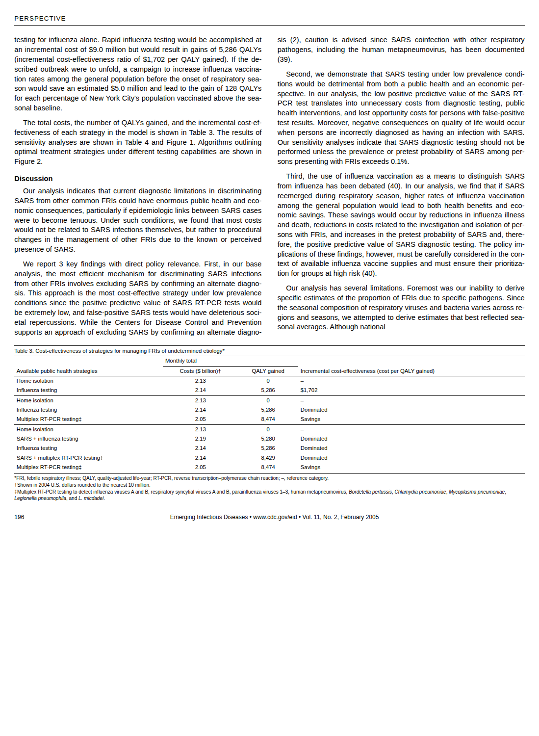PERSPECTIVE
testing for influenza alone. Rapid influenza testing would be accomplished at an incremental cost of $9.0 million but would result in gains of 5,286 QALYs (incremental cost-effectiveness ratio of $1,702 per QALY gained). If the described outbreak were to unfold, a campaign to increase influenza vaccination rates among the general population before the onset of respiratory season would save an estimated $5.0 million and lead to the gain of 128 QALYs for each percentage of New York City's population vaccinated above the seasonal baseline.
The total costs, the number of QALYs gained, and the incremental cost-effectiveness of each strategy in the model is shown in Table 3. The results of sensitivity analyses are shown in Table 4 and Figure 1. Algorithms outlining optimal treatment strategies under different testing capabilities are shown in Figure 2.
Discussion
Our analysis indicates that current diagnostic limitations in discriminating SARS from other common FRIs could have enormous public health and economic consequences, particularly if epidemiologic links between SARS cases were to become tenuous. Under such conditions, we found that most costs would not be related to SARS infections themselves, but rather to procedural changes in the management of other FRIs due to the known or perceived presence of SARS.
We report 3 key findings with direct policy relevance. First, in our base analysis, the most efficient mechanism for discriminating SARS infections from other FRIs involves excluding SARS by confirming an alternate diagnosis. This approach is the most cost-effective strategy under low prevalence conditions since the positive predictive value of SARS RT-PCR tests would be extremely low, and false-positive SARS tests would have deleterious societal repercussions. While the Centers for Disease Control and Prevention supports an approach of excluding SARS by confirming an alternate diagnosis (2), caution is advised since SARS coinfection with other respiratory pathogens, including the human metapneumovirus, has been documented (39).
Second, we demonstrate that SARS testing under low prevalence conditions would be detrimental from both a public health and an economic perspective. In our analysis, the low positive predictive value of the SARS RT-PCR test translates into unnecessary costs from diagnostic testing, public health interventions, and lost opportunity costs for persons with false-positive test results. Moreover, negative consequences on quality of life would occur when persons are incorrectly diagnosed as having an infection with SARS. Our sensitivity analyses indicate that SARS diagnostic testing should not be performed unless the prevalence or pretest probability of SARS among persons presenting with FRIs exceeds 0.1%.
Third, the use of influenza vaccination as a means to distinguish SARS from influenza has been debated (40). In our analysis, we find that if SARS reemerged during respiratory season, higher rates of influenza vaccination among the general population would lead to both health benefits and economic savings. These savings would occur by reductions in influenza illness and death, reductions in costs related to the investigation and isolation of persons with FRIs, and increases in the pretest probability of SARS and, therefore, the positive predictive value of SARS diagnostic testing. The policy implications of these findings, however, must be carefully considered in the context of available influenza vaccine supplies and must ensure their prioritization for groups at high risk (40).
Our analysis has several limitations. Foremost was our inability to derive specific estimates of the proportion of FRIs due to specific pathogens. Since the seasonal composition of respiratory viruses and bacteria varies across regions and seasons, we attempted to derive estimates that best reflected seasonal averages. Although national
Table 3. Cost-effectiveness of strategies for managing FRIs of undetermined etiology*
| | Monthly total | |
| --- | --- | --- |
| Available public health strategies | Costs ($ billion)† | QALY gained | Incremental cost-effectiveness (cost per QALY gained) |
| Home isolation | 2.13 | 0 | – |
| Influenza testing | 2.14 | 5,286 | $1,702 |
| Home isolation | 2.13 | 0 | – |
| Influenza testing | 2.14 | 5,286 | Dominated |
| Multiplex RT-PCR testing‡ | 2.05 | 8,474 | Savings |
| Home isolation | 2.13 | 0 | – |
| SARS + influenza testing | 2.19 | 5,280 | Dominated |
| Influenza testing | 2.14 | 5,286 | Dominated |
| SARS + multiplex RT-PCR testing‡ | 2.14 | 8,429 | Dominated |
| Multiplex RT-PCR testing‡ | 2.05 | 8,474 | Savings |
*FRI, febrile respiratory illness; QALY, quality-adjusted life-year; RT-PCR, reverse transcription–polymerase chain reaction; –, reference category.
†Shown in 2004 U.S. dollars rounded to the nearest 10 million.
‡Multiplex RT-PCR testing to detect influenza viruses A and B, respiratory syncytial viruses A and B, parainfluenza viruses 1–3, human metapneumovirus, Bordetella pertussis, Chlamydia pneumoniae, Mycoplasma pneumoniae, Legionella pneumophila, and L. micdadei.
196
Emerging Infectious Diseases • www.cdc.gov/eid • Vol. 11, No. 2, February 2005